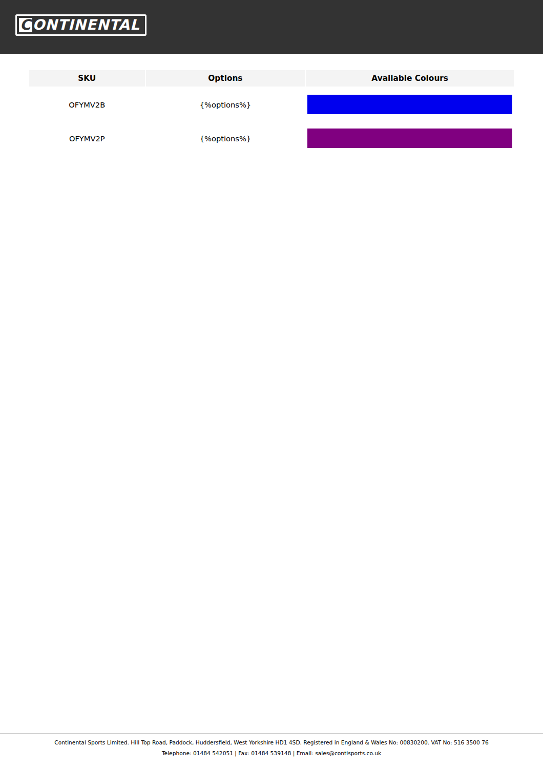CONTINENTAL
| SKU | Options | Available Colours |
| --- | --- | --- |
| OFYMV2B | {%options%} | |
| OFYMV2P | {%options%} | |
Continental Sports Limited. Hill Top Road, Paddock, Huddersfield, West Yorkshire HD1 4SD. Registered in England & Wales No: 00830200. VAT No: 516 3500 76
Telephone: 01484 542051 | Fax: 01484 539148 | Email: sales@contisports.co.uk